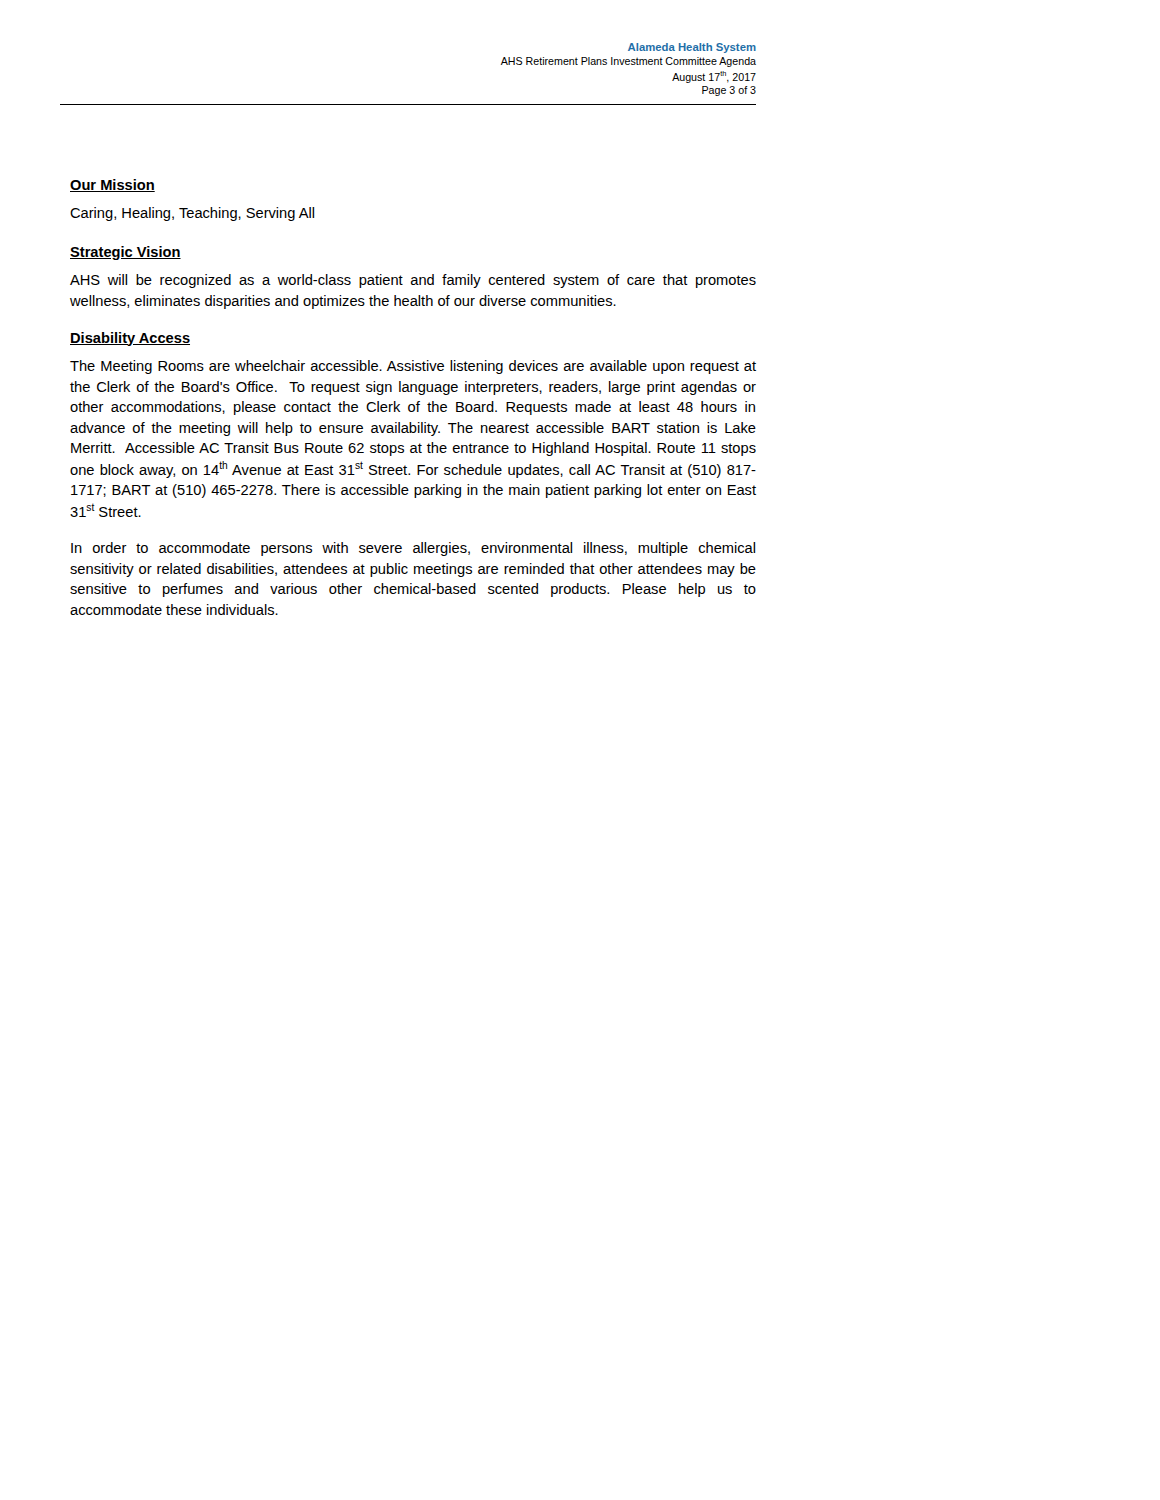Alameda Health System
AHS Retirement Plans Investment Committee Agenda
August 17th, 2017
Page 3 of 3
Our Mission
Caring, Healing, Teaching, Serving All
Strategic Vision
AHS will be recognized as a world-class patient and family centered system of care that promotes wellness, eliminates disparities and optimizes the health of our diverse communities.
Disability Access
The Meeting Rooms are wheelchair accessible. Assistive listening devices are available upon request at the Clerk of the Board's Office. To request sign language interpreters, readers, large print agendas or other accommodations, please contact the Clerk of the Board. Requests made at least 48 hours in advance of the meeting will help to ensure availability. The nearest accessible BART station is Lake Merritt. Accessible AC Transit Bus Route 62 stops at the entrance to Highland Hospital. Route 11 stops one block away, on 14th Avenue at East 31st Street. For schedule updates, call AC Transit at (510) 817-1717; BART at (510) 465-2278. There is accessible parking in the main patient parking lot enter on East 31st Street.
In order to accommodate persons with severe allergies, environmental illness, multiple chemical sensitivity or related disabilities, attendees at public meetings are reminded that other attendees may be sensitive to perfumes and various other chemical-based scented products. Please help us to accommodate these individuals.